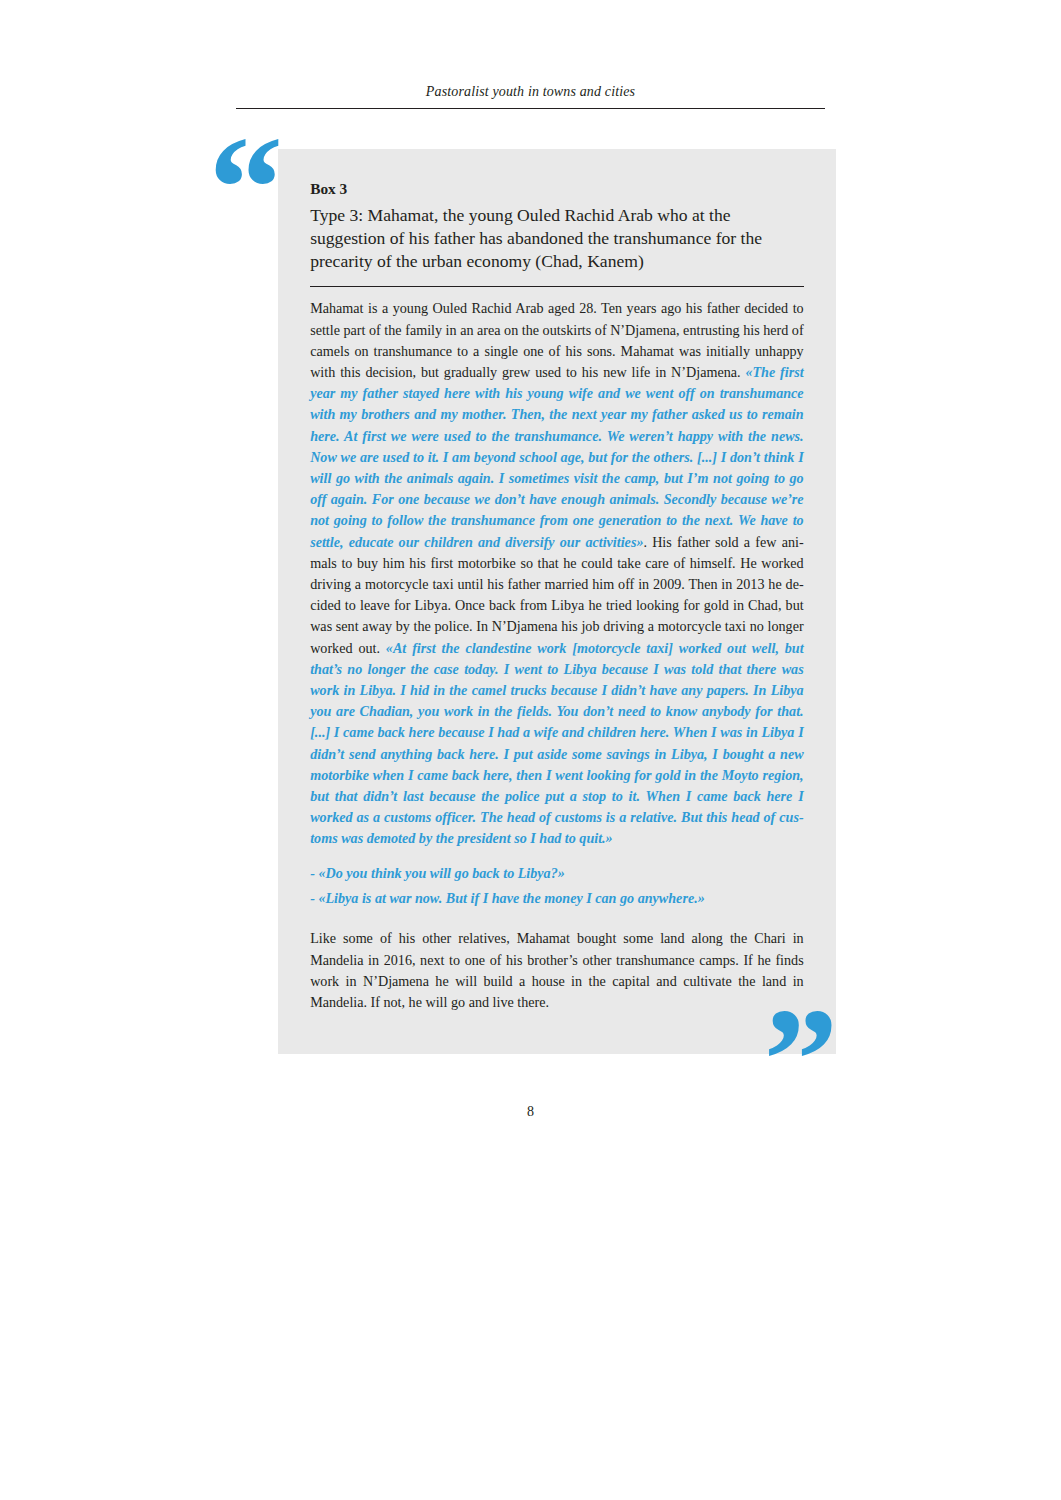Pastoralist youth in towns and cities
“ ”
Box 3
Type 3: Mahamat, the young Ouled Rachid Arab who at the suggestion of his father has abandoned the transhumance for the precarity of the urban economy (Chad, Kanem)
Mahamat is a young Ouled Rachid Arab aged 28. Ten years ago his father decided to settle part of the family in an area on the outskirts of N’Djamena, entrusting his herd of camels on transhumance to a single one of his sons. Mahamat was initially unhappy with this decision, but gradually grew used to his new life in N’Djamena. «The first year my father stayed here with his young wife and we went off on transhumance with my brothers and my mother. Then, the next year my father asked us to remain here. At first we were used to the transhumance. We weren’t happy with the news. Now we are used to it. I am beyond school age, but for the others. [...] I don’t think I will go with the animals again. I sometimes visit the camp, but I’m not going to go off again. For one because we don’t have enough animals. Secondly because we’re not going to follow the transhumance from one generation to the next. We have to settle, educate our children and diversify our activities». His father sold a few animals to buy him his first motorbike so that he could take care of himself. He worked driving a motorcycle taxi until his father married him off in 2009. Then in 2013 he decided to leave for Libya. Once back from Libya he tried looking for gold in Chad, but was sent away by the police. In N’Djamena his job driving a motorcycle taxi no longer worked out. «At first the clandestine work [motorcycle taxi] worked out well, but that’s no longer the case today. I went to Libya because I was told that there was work in Libya. I hid in the camel trucks because I didn’t have any papers. In Libya you are Chadian, you work in the fields. You don’t need to know anybody for that. [...] I came back here because I had a wife and children here. When I was in Libya I didn’t send anything back here. I put aside some savings in Libya, I bought a new motorbike when I came back here, then I went looking for gold in the Moyto region, but that didn’t last because the police put a stop to it. When I came back here I worked as a customs officer. The head of customs is a relative. But this head of customs was demoted by the president so I had to quit.»
- «Do you think you will go back to Libya?»
- «Libya is at war now. But if I have the money I can go anywhere.»
Like some of his other relatives, Mahamat bought some land along the Chari in Mandelia in 2016, next to one of his brother’s other transhumance camps. If he finds work in N’Djamena he will build a house in the capital and cultivate the land in Mandelia. If not, he will go and live there.
8